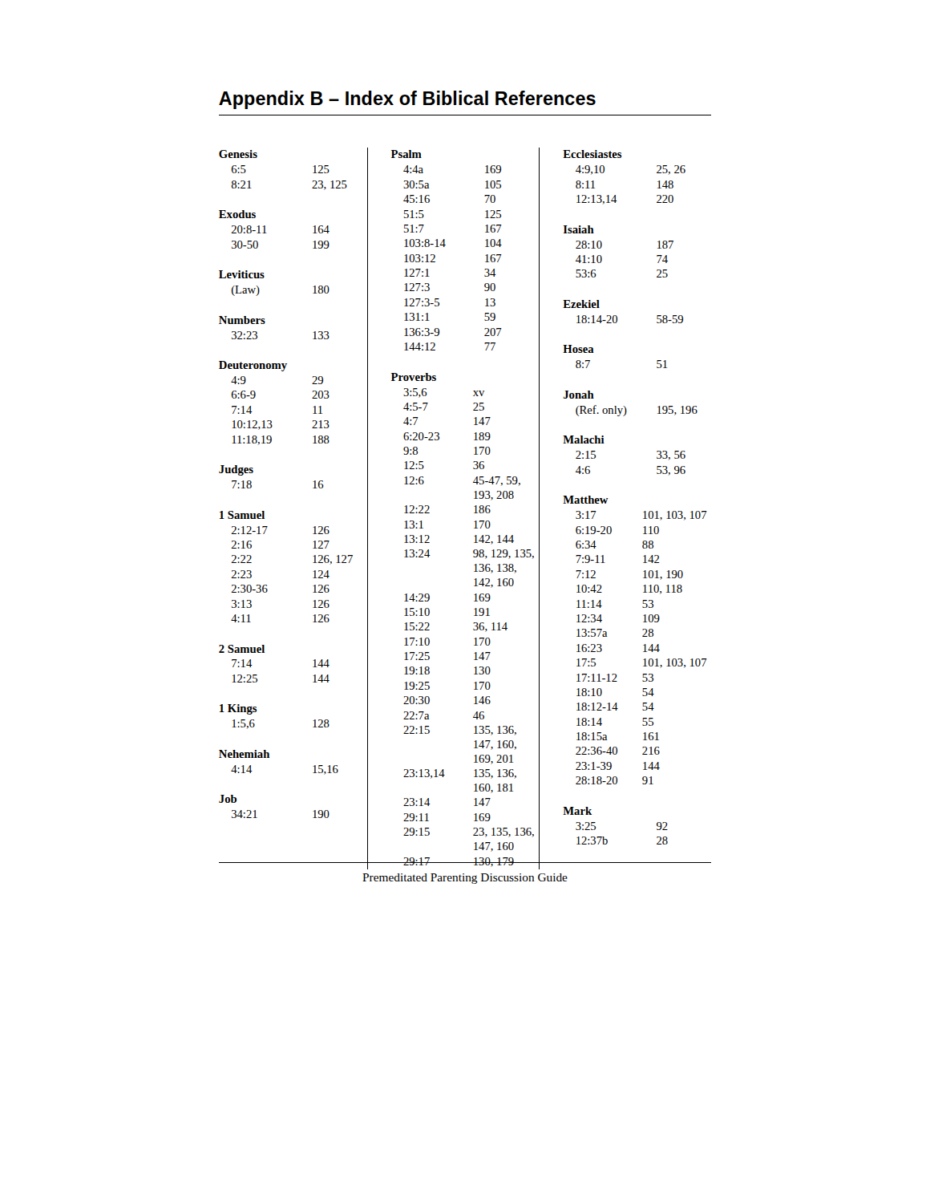Appendix B – Index of Biblical References
Genesis
| 6:5 | 125 |
| 8:21 | 23, 125 |
Exodus
| 20:8-11 | 164 |
| 30-50 | 199 |
Leviticus
| (Law) | 180 |
Numbers
| 32:23 | 133 |
Deuteronomy
| 4:9 | 29 |
| 6:6-9 | 203 |
| 7:14 | 11 |
| 10:12,13 | 213 |
| 11:18,19 | 188 |
Judges
| 7:18 | 16 |
1 Samuel
| 2:12-17 | 126 |
| 2:16 | 127 |
| 2:22 | 126, 127 |
| 2:23 | 124 |
| 2:30-36 | 126 |
| 3:13 | 126 |
| 4:11 | 126 |
2 Samuel
| 7:14 | 144 |
| 12:25 | 144 |
1 Kings
| 1:5,6 | 128 |
Nehemiah
| 4:14 | 15,16 |
Job
| 34:21 | 190 |
Psalm
| 4:4a | 169 |
| 30:5a | 105 |
| 45:16 | 70 |
| 51:5 | 125 |
| 51:7 | 167 |
| 103:8-14 | 104 |
| 103:12 | 167 |
| 127:1 | 34 |
| 127:3 | 90 |
| 127:3-5 | 13 |
| 131:1 | 59 |
| 136:3-9 | 207 |
| 144:12 | 77 |
Proverbs
| 3:5,6 | xv |
| 4:5-7 | 25 |
| 4:7 | 147 |
| 6:20-23 | 189 |
| 9:8 | 170 |
| 12:5 | 36 |
| 12:6 | 45-47, 59, 193, 208 |
| 12:22 | 186 |
| 13:1 | 170 |
| 13:12 | 142, 144 |
| 13:24 | 98, 129, 135, 136, 138, 142, 160 |
| 14:29 | 169 |
| 15:10 | 191 |
| 15:22 | 36, 114 |
| 17:10 | 170 |
| 17:25 | 147 |
| 19:18 | 130 |
| 19:25 | 170 |
| 20:30 | 146 |
| 22:7a | 46 |
| 22:15 | 135, 136, 147, 160, 169, 201 |
| 23:13,14 | 135, 136, 160, 181 |
| 23:14 | 147 |
| 29:11 | 169 |
| 29:15 | 23, 135, 136, 147, 160 |
| 29:17 | 130, 179 |
Ecclesiastes
| 4:9,10 | 25, 26 |
| 8:11 | 148 |
| 12:13,14 | 220 |
Isaiah
| 28:10 | 187 |
| 41:10 | 74 |
| 53:6 | 25 |
Ezekiel
| 18:14-20 | 58-59 |
Hosea
| 8:7 | 51 |
Jonah
| (Ref. only) | 195, 196 |
Malachi
| 2:15 | 33, 56 |
| 4:6 | 53, 96 |
Matthew
| 3:17 | 101, 103, 107 |
| 6:19-20 | 110 |
| 6:34 | 88 |
| 7:9-11 | 142 |
| 7:12 | 101, 190 |
| 10:42 | 110, 118 |
| 11:14 | 53 |
| 12:34 | 109 |
| 13:57a | 28 |
| 16:23 | 144 |
| 17:5 | 101, 103, 107 |
| 17:11-12 | 53 |
| 18:10 | 54 |
| 18:12-14 | 54 |
| 18:14 | 55 |
| 18:15a | 161 |
| 22:36-40 | 216 |
| 23:1-39 | 144 |
| 28:18-20 | 91 |
Mark
| 3:25 | 92 |
| 12:37b | 28 |
Premeditated Parenting Discussion Guide